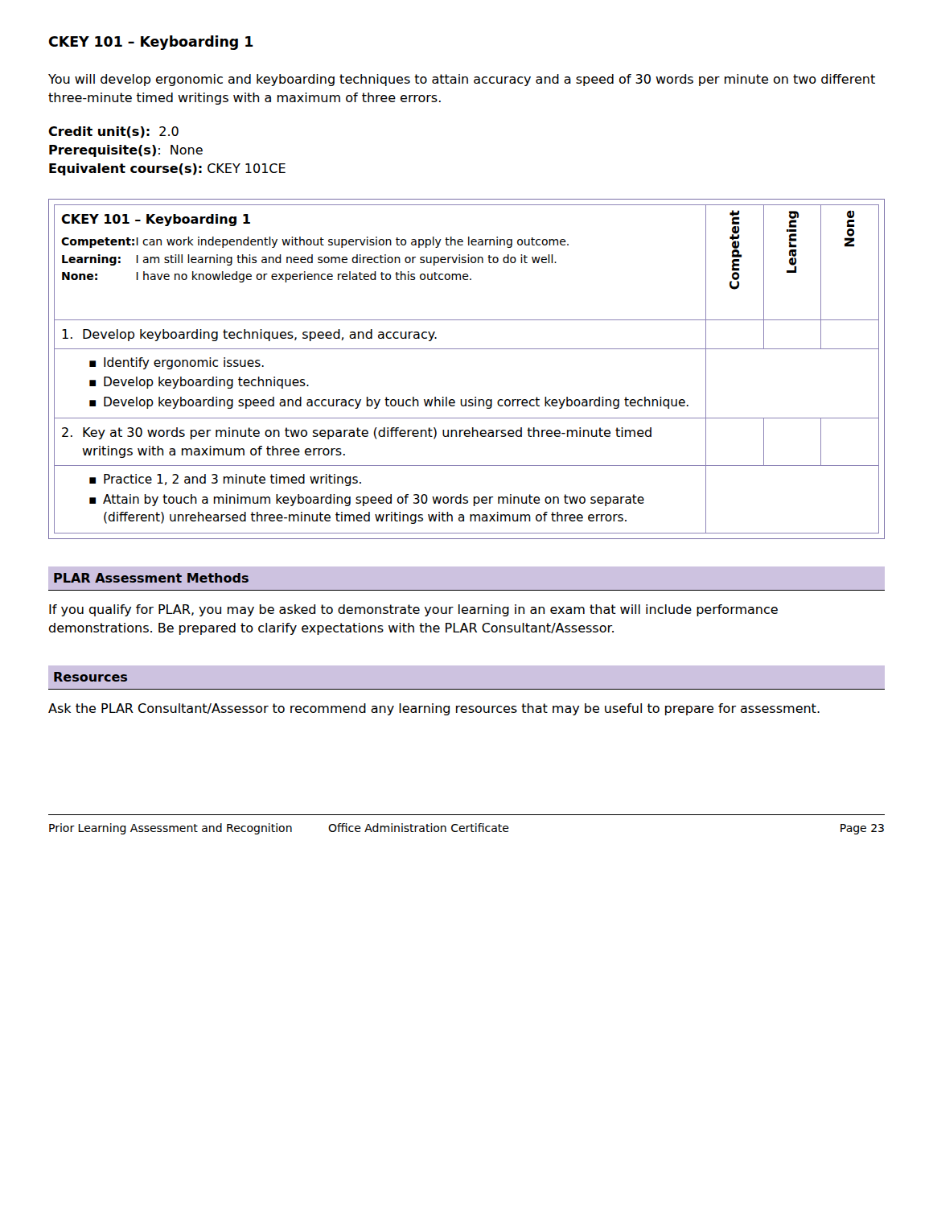CKEY 101 – Keyboarding 1
You will develop ergonomic and keyboarding techniques to attain accuracy and a speed of 30 words per minute on two different three-minute timed writings with a maximum of three errors.
Credit unit(s): 2.0
Prerequisite(s): None
Equivalent course(s): CKEY 101CE
| CKEY 101 – Keyboarding 1 / Competent: / I can work independently without supervision to apply the learning outcome. / / Learning: / I am still learning this and need some direction or supervision to do it well. / / None: / I have no knowledge or experience related to this outcome. / | Competent | Learning | None |
| 1. Develop keyboarding techniques, speed, and accuracy. | | | |
| Identify ergonomic issues. Develop keyboarding techniques. Develop keyboarding speed and accuracy by touch while using correct keyboarding technique. | |
| 2. Key at 30 words per minute on two separate (different) unrehearsed three-minute timed writings with a maximum of three errors. | | | |
| Practice 1, 2 and 3 minute timed writings. Attain by touch a minimum keyboarding speed of 30 words per minute on two separate (different) unrehearsed three-minute timed writings with a maximum of three errors. | |
PLAR Assessment Methods
If you qualify for PLAR, you may be asked to demonstrate your learning in an exam that will include performance demonstrations. Be prepared to clarify expectations with the PLAR Consultant/Assessor.
Resources
Ask the PLAR Consultant/Assessor to recommend any learning resources that may be useful to prepare for assessment.
Prior Learning Assessment and Recognition Office Administration Certificate
Page 23